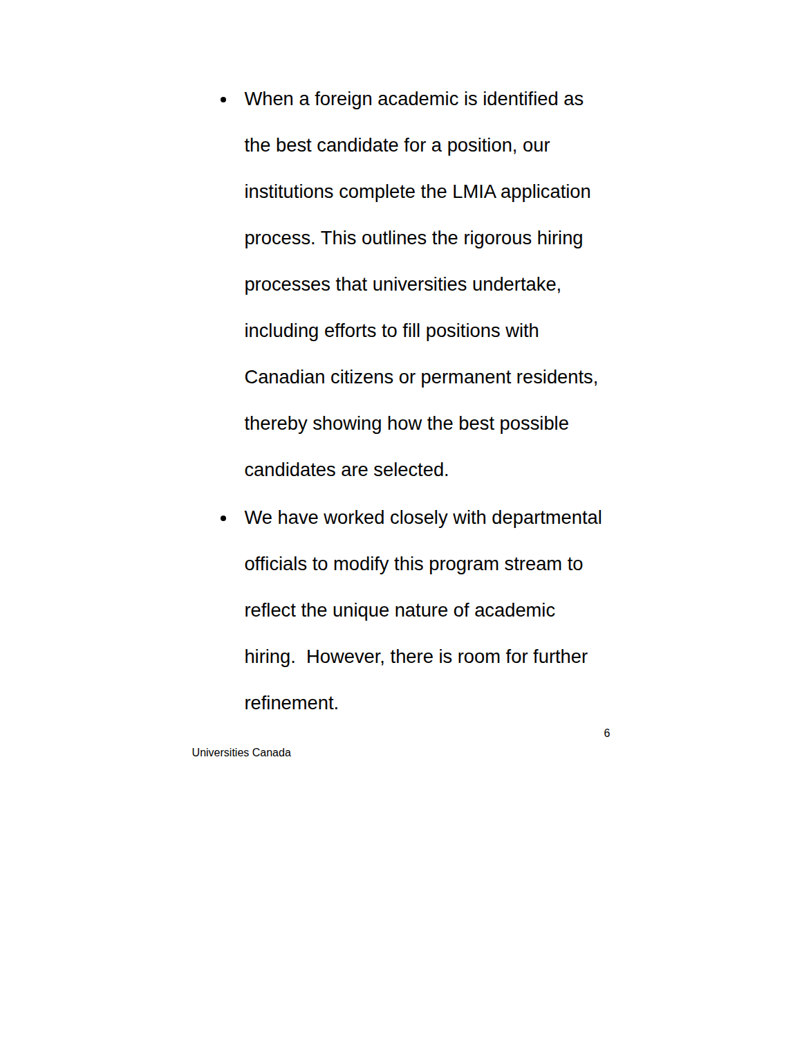When a foreign academic is identified as the best candidate for a position, our institutions complete the LMIA application process. This outlines the rigorous hiring processes that universities undertake, including efforts to fill positions with Canadian citizens or permanent residents, thereby showing how the best possible candidates are selected.
We have worked closely with departmental officials to modify this program stream to reflect the unique nature of academic hiring. However, there is room for further refinement.
6
Universities Canada